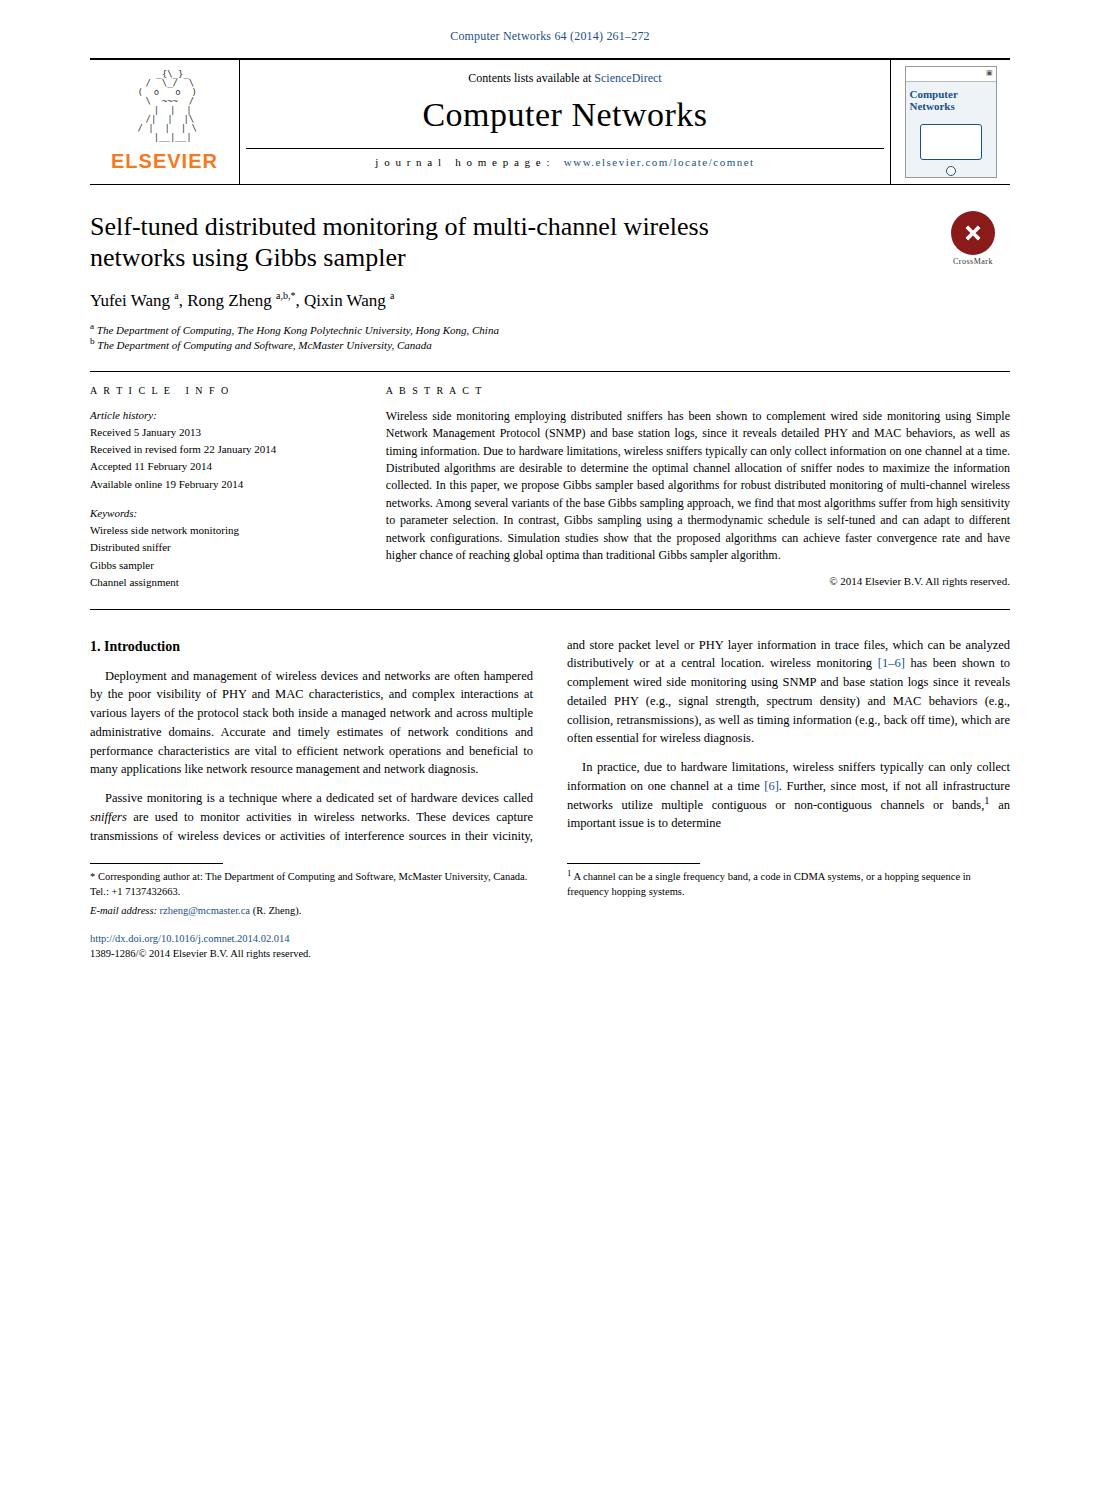Computer Networks 64 (2014) 261–272
_{\_}_ / \_/ \ ( o o ) \ ~~~ / | | | /| | |\ / | | | \ |__|__|
ELSEVIER
Contents lists available at ScienceDirect
Computer Networks
j o u r n a l h o m e p a g e : www.elsevier.com/locate/comnet
▣
Computer
Networks
CrossMark
Self-tuned distributed monitoring of multi-channel wireless networks using Gibbs sampler
Yufei Wang a, Rong Zheng a,b,*, Qixin Wang a
a The Department of Computing, The Hong Kong Polytechnic University, Hong Kong, China
b The Department of Computing and Software, McMaster University, Canada
A R T I C L E I N F O
Article history:
Received 5 January 2013
Received in revised form 22 January 2014
Accepted 11 February 2014
Available online 19 February 2014
Keywords:
Wireless side network monitoring
Distributed sniffer
Gibbs sampler
Channel assignment
A B S T R A C T
Wireless side monitoring employing distributed sniffers has been shown to complement wired side monitoring using Simple Network Management Protocol (SNMP) and base station logs, since it reveals detailed PHY and MAC behaviors, as well as timing information. Due to hardware limitations, wireless sniffers typically can only collect information on one channel at a time. Distributed algorithms are desirable to determine the optimal channel allocation of sniffer nodes to maximize the information collected. In this paper, we propose Gibbs sampler based algorithms for robust distributed monitoring of multi-channel wireless networks. Among several variants of the base Gibbs sampling approach, we find that most algorithms suffer from high sensitivity to parameter selection. In contrast, Gibbs sampling using a thermodynamic schedule is self-tuned and can adapt to different network configurations. Simulation studies show that the proposed algorithms can achieve faster convergence rate and have higher chance of reaching global optima than traditional Gibbs sampler algorithm.
© 2014 Elsevier B.V. All rights reserved.
1. Introduction
Deployment and management of wireless devices and networks are often hampered by the poor visibility of PHY and MAC characteristics, and complex interactions at various layers of the protocol stack both inside a managed network and across multiple administrative domains. Accurate and timely estimates of network conditions and performance characteristics are vital to efficient network operations and beneficial to many applications like network resource management and network diagnosis.
Passive monitoring is a technique where a dedicated set of hardware devices called sniffers are used to monitor activities in wireless networks. These devices capture transmissions of wireless devices or activities of interference sources in their vicinity, and store packet level or PHY layer information in trace files, which can be analyzed distributively or at a central location. wireless monitoring [1–6] has been shown to complement wired side monitoring using SNMP and base station logs since it reveals detailed PHY (e.g., signal strength, spectrum density) and MAC behaviors (e.g., collision, retransmissions), as well as timing information (e.g., back off time), which are often essential for wireless diagnosis.
In practice, due to hardware limitations, wireless sniffers typically can only collect information on one channel at a time [6]. Further, since most, if not all infrastructure networks utilize multiple contiguous or non-contiguous channels or bands,1 an important issue is to determine
* Corresponding author at: The Department of Computing and Software, McMaster University, Canada. Tel.: +1 7137432663.
E-mail address: rzheng@mcmaster.ca (R. Zheng).
http://dx.doi.org/10.1016/j.comnet.2014.02.014
1389-1286/© 2014 Elsevier B.V. All rights reserved.
1 A channel can be a single frequency band, a code in CDMA systems, or a hopping sequence in frequency hopping systems.